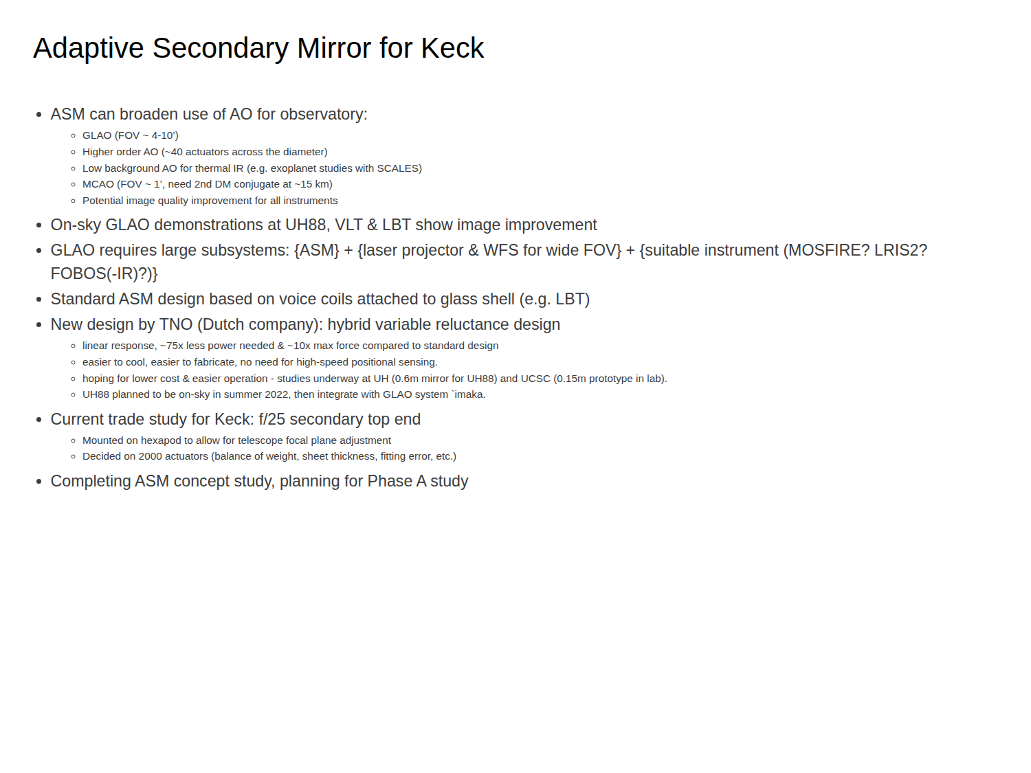Adaptive Secondary Mirror for Keck
ASM can broaden use of AO for observatory:
GLAO (FOV ~ 4-10’)
Higher order AO (~40 actuators across the diameter)
Low background AO for thermal IR (e.g. exoplanet studies with SCALES)
MCAO (FOV ~ 1’, need 2nd DM conjugate at ~15 km)
Potential image quality improvement for all instruments
On-sky GLAO demonstrations at UH88, VLT & LBT show image improvement
GLAO requires large subsystems: {ASM} + {laser projector & WFS for wide FOV} + {suitable instrument (MOSFIRE? LRIS2? FOBOS(-IR)?)}
Standard ASM design based on voice coils attached to glass shell (e.g. LBT)
New design by TNO (Dutch company): hybrid variable reluctance design
linear response, ~75x less power needed & ~10x max force compared to standard design
easier to cool, easier to fabricate, no need for high-speed positional sensing.
hoping for lower cost & easier operation - studies underway at UH (0.6m mirror for UH88) and UCSC (0.15m prototype in lab).
UH88 planned to be on-sky in summer 2022, then integrate with GLAO system `imaka.
Current trade study for Keck: f/25 secondary top end
Mounted on hexapod to allow for telescope focal plane adjustment
Decided on 2000 actuators (balance of weight, sheet thickness, fitting error, etc.)
Completing ASM concept study, planning for Phase A study